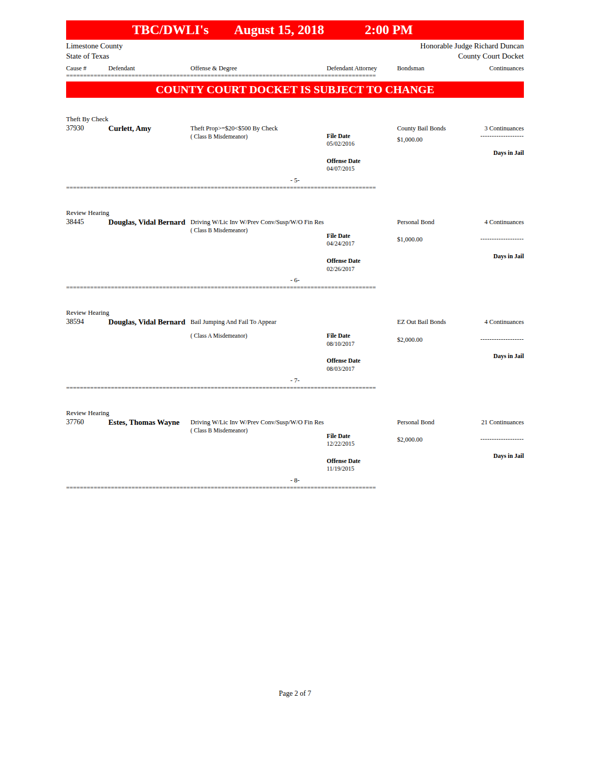TBC/DWLI's August 15, 2018 2:00 PM
Limestone County
State of Texas
Honorable Judge Richard Duncan
County Court Docket
Cause # Defendant Offense & Degree Defendant Attorney Bondsman Continuances
==========================================================================================
COUNTY COURT DOCKET IS SUBJECT TO CHANGE
Theft By Check
37930
Curlett, Amy
Theft Prop>=$20<$500 By Check
( Class B Misdemeanor)
File Date
05/02/2016
Offense Date
04/07/2015
County Bail Bonds
$1,000.00
3 Continuances
-------------------
Days in Jail
- 5-
==========================================================================================
Review Hearing
38445
Douglas, Vidal Bernard
Driving W/Lic Inv W/Prev Conv/Susp/W/O Fin Res
( Class B Misdemeanor)
File Date
04/24/2017
Offense Date
02/26/2017
Personal Bond
$1,000.00
4 Continuances
-------------------
Days in Jail
- 6-
==========================================================================================
Review Hearing
38594
Douglas, Vidal Bernard
Bail Jumping And Fail To Appear
( Class A Misdemeanor)
File Date
08/10/2017
Offense Date
08/03/2017
EZ Out Bail Bonds
$2,000.00
4 Continuances
-------------------
Days in Jail
- 7-
==========================================================================================
Review Hearing
37760
Estes, Thomas Wayne
Driving W/Lic Inv W/Prev Conv/Susp/W/O Fin Res
( Class B Misdemeanor)
File Date
12/22/2015
Offense Date
11/19/2015
Personal Bond
$2,000.00
21 Continuances
-------------------
Days in Jail
- 8-
==========================================================================================
Page 2 of 7